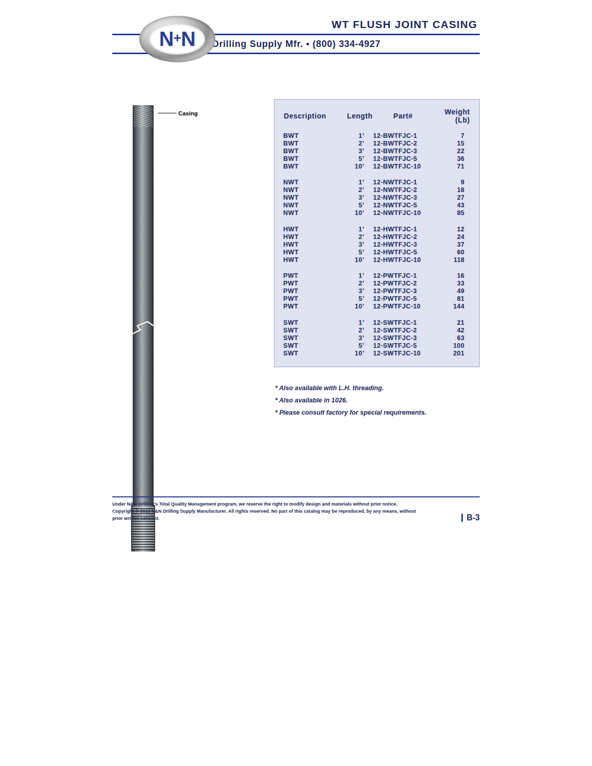N+N
WT FLUSH JOINT CASING
N&N Drilling Supply Mfr. • (800) 334-4927
Casing
| Description | Length | Part# | Weight (Lb) |
| --- | --- | --- | --- |
| BWT | 1’ | 12-BWTFJC-1 | 7 |
| BWT | 2’ | 12-BWTFJC-2 | 15 |
| BWT | 3’ | 12-BWTFJC-3 | 22 |
| BWT | 5’ | 12-BWTFJC-5 | 36 |
| BWT | 10’ | 12-BWTFJC-10 | 71 |
| NWT | 1’ | 12-NWTFJC-1 | 9 |
| NWT | 2’ | 12-NWTFJC-2 | 18 |
| NWT | 3’ | 12-NWTFJC-3 | 27 |
| NWT | 5’ | 12-NWTFJC-5 | 43 |
| NWT | 10’ | 12-NWTFJC-10 | 85 |
| HWT | 1’ | 12-HWTFJC-1 | 12 |
| HWT | 2’ | 12-HWTFJC-2 | 24 |
| HWT | 3’ | 12-HWTFJC-3 | 37 |
| HWT | 5’ | 12-HWTFJC-5 | 60 |
| HWT | 10’ | 12-HWTFJC-10 | 118 |
| PWT | 1’ | 12-PWTFJC-1 | 16 |
| PWT | 2’ | 12-PWTFJC-2 | 33 |
| PWT | 3’ | 12-PWTFJC-3 | 49 |
| PWT | 5’ | 12-PWTFJC-5 | 81 |
| PWT | 10’ | 12-PWTFJC-10 | 144 |
| SWT | 1’ | 12-SWTFJC-1 | 21 |
| SWT | 2’ | 12-SWTFJC-2 | 42 |
| SWT | 3’ | 12-SWTFJC-3 | 63 |
| SWT | 5’ | 12-SWTFJC-5 | 100 |
| SWT | 10’ | 12-SWTFJC-10 | 201 |
* Also available with L.H. threading.
* Also available in 1026.
* Please consult factory for special requirements.
Under N&N Drilling’s Total Quality Management program, we reserve the right to modify design and materials without prior notice.
Copyright © 2012 N&N Drilling Supply Manufacturer. All rights reserved. No part of this catalog may be reproduced, by any means, without prior written consent.
B-3